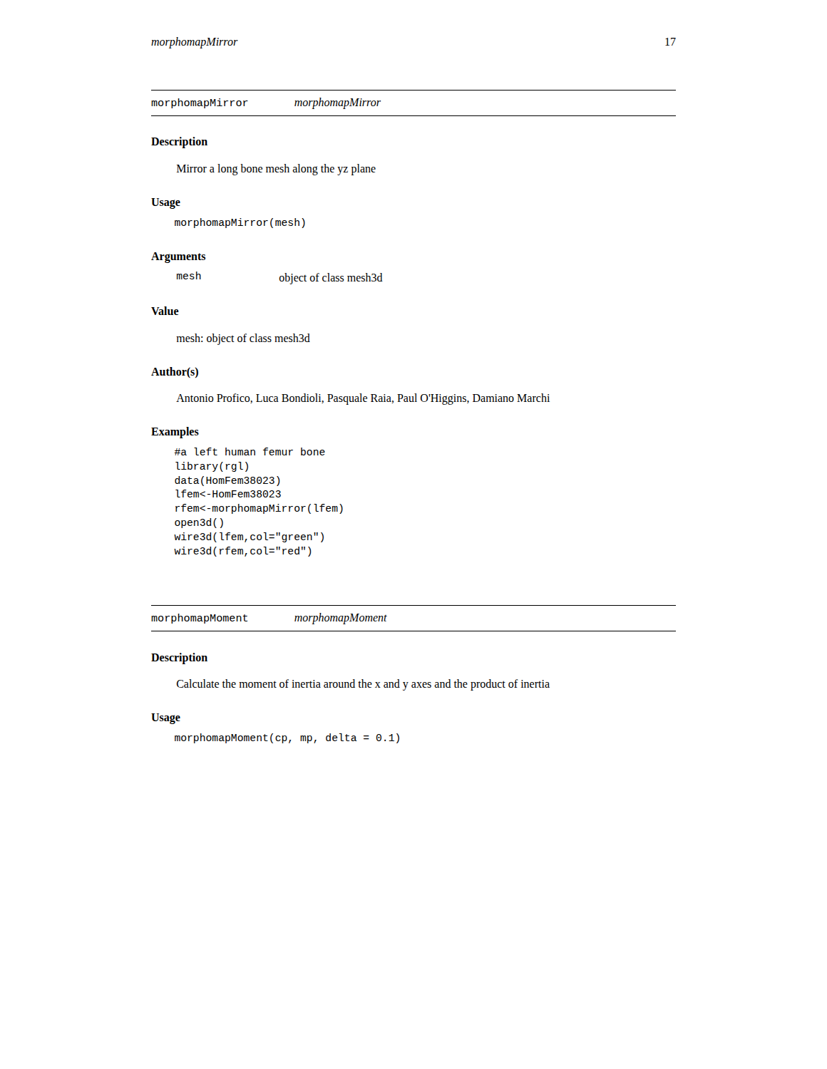morphomapMirror 17
morphomapMirror morphomapMirror
Description
Mirror a long bone mesh along the yz plane
Usage
morphomapMirror(mesh)
Arguments
mesh
object of class mesh3d
Value
mesh: object of class mesh3d
Author(s)
Antonio Profico, Luca Bondioli, Pasquale Raia, Paul O'Higgins, Damiano Marchi
Examples
#a left human femur bone
library(rgl)
data(HomFem38023)
lfem<-HomFem38023
rfem<-morphomapMirror(lfem)
open3d()
wire3d(lfem,col="green")
wire3d(rfem,col="red")
morphomapMoment morphomapMoment
Description
Calculate the moment of inertia around the x and y axes and the product of inertia
Usage
morphomapMoment(cp, mp, delta = 0.1)